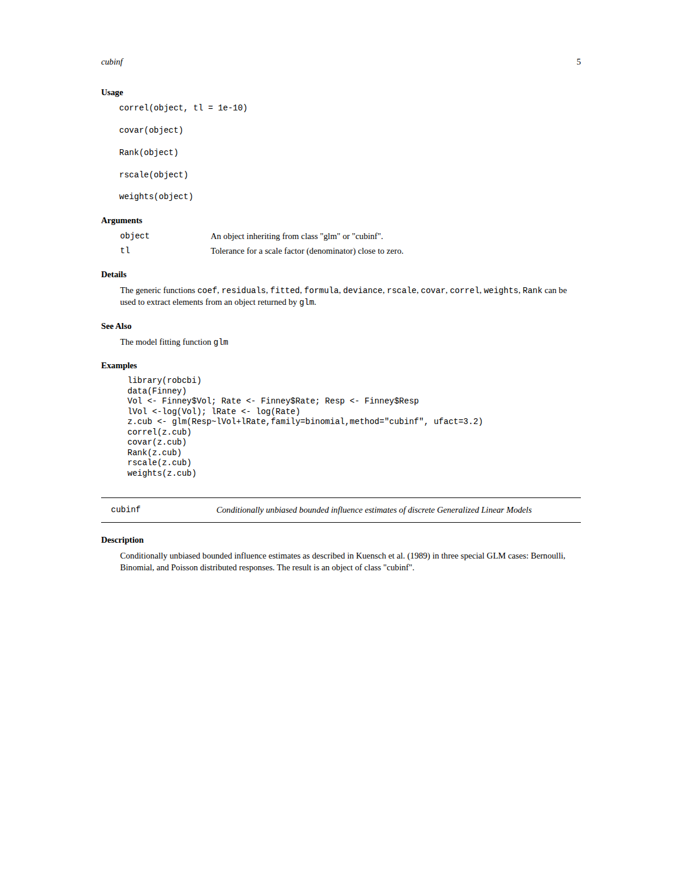cubinf 5
Usage
correl(object, tl = 1e-10)

covar(object)

Rank(object)

rscale(object)

weights(object)
Arguments
object
An object inheriting from class "glm" or "cubinf".
tl
Tolerance for a scale factor (denominator) close to zero.
Details
The generic functions coef, residuals, fitted, formula, deviance, rscale, covar, correl, weights, Rank can be used to extract elements from an object returned by glm.
See Also
The model fitting function glm
Examples
library(robcbi)
data(Finney)
Vol <- Finney$Vol; Rate <- Finney$Rate; Resp <- Finney$Resp
lVol <-log(Vol); lRate <- log(Rate)
z.cub <- glm(Resp~lVol+lRate,family=binomial,method="cubinf", ufact=3.2)
correl(z.cub)
covar(z.cub)
Rank(z.cub)
rscale(z.cub)
weights(z.cub)
cubinf Conditionally unbiased bounded influence estimates of discrete Generalized Linear Models
Description
Conditionally unbiased bounded influence estimates as described in Kuensch et al. (1989) in three special GLM cases: Bernoulli, Binomial, and Poisson distributed responses. The result is an object of class "cubinf".